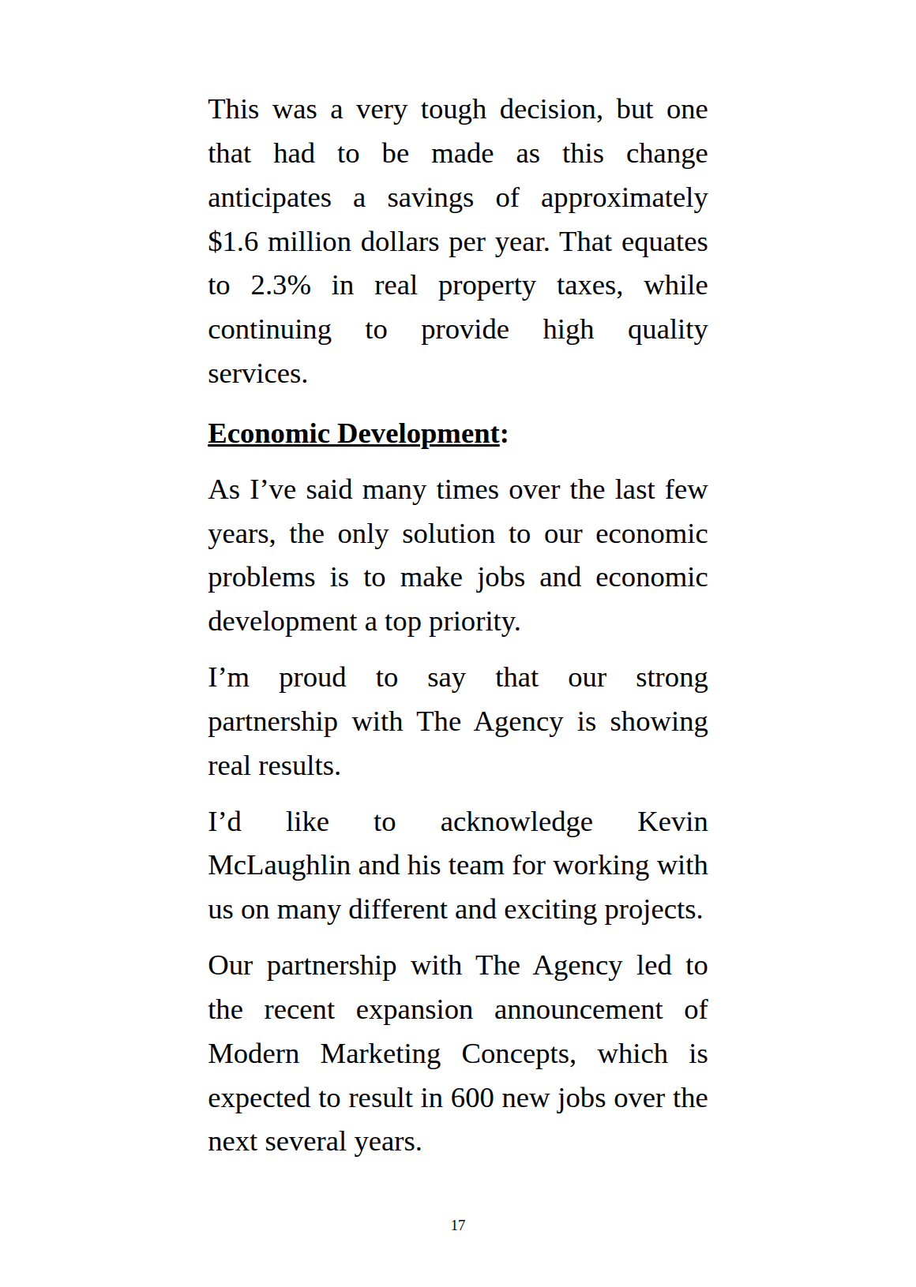This was a very tough decision, but one that had to be made as this change anticipates a savings of approximately $1.6 million dollars per year. That equates to 2.3% in real property taxes, while continuing to provide high quality services.
Economic Development:
As I’ve said many times over the last few years, the only solution to our economic problems is to make jobs and economic development a top priority.
I’m proud to say that our strong partnership with The Agency is showing real results.
I’d like to acknowledge Kevin McLaughlin and his team for working with us on many different and exciting projects.
Our partnership with The Agency led to the recent expansion announcement of Modern Marketing Concepts, which is expected to result in 600 new jobs over the next several years.
17